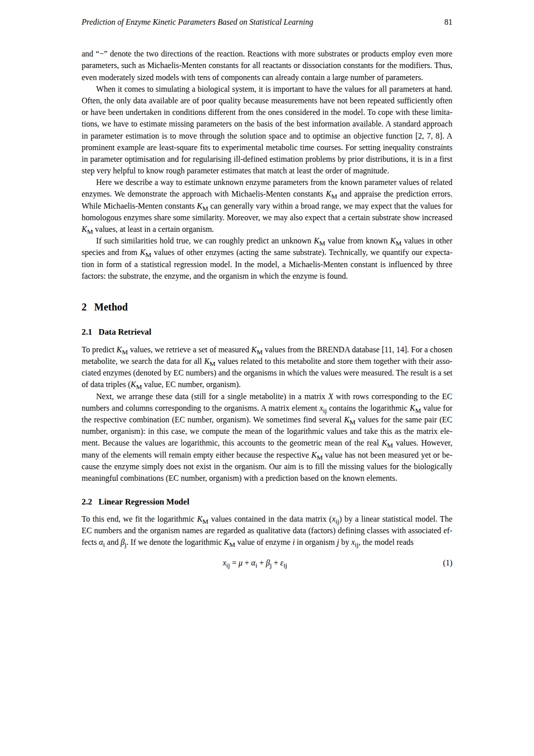Prediction of Enzyme Kinetic Parameters Based on Statistical Learning 81
and “−” denote the two directions of the reaction. Reactions with more substrates or products employ even more parameters, such as Michaelis-Menten constants for all reactants or dissociation constants for the modifiers. Thus, even moderately sized models with tens of components can already contain a large number of parameters.
When it comes to simulating a biological system, it is important to have the values for all parameters at hand. Often, the only data available are of poor quality because measurements have not been repeated sufficiently often or have been undertaken in conditions different from the ones considered in the model. To cope with these limitations, we have to estimate missing parameters on the basis of the best information available. A standard approach in parameter estimation is to move through the solution space and to optimise an objective function [2, 7, 8]. A prominent example are least-square fits to experimental metabolic time courses. For setting inequality constraints in parameter optimisation and for regularising ill-defined estimation problems by prior distributions, it is in a first step very helpful to know rough parameter estimates that match at least the order of magnitude.
Here we describe a way to estimate unknown enzyme parameters from the known parameter values of related enzymes. We demonstrate the approach with Michaelis-Menten constants KM and appraise the prediction errors. While Michaelis-Menten constants KM can generally vary within a broad range, we may expect that the values for homologous enzymes share some similarity. Moreover, we may also expect that a certain substrate show increased KM values, at least in a certain organism.
If such similarities hold true, we can roughly predict an unknown KM value from known KM values in other species and from KM values of other enzymes (acting the same substrate). Technically, we quantify our expectation in form of a statistical regression model. In the model, a Michaelis-Menten constant is influenced by three factors: the substrate, the enzyme, and the organism in which the enzyme is found.
2 Method
2.1 Data Retrieval
To predict KM values, we retrieve a set of measured KM values from the BRENDA database [11, 14]. For a chosen metabolite, we search the data for all KM values related to this metabolite and store them together with their associated enzymes (denoted by EC numbers) and the organisms in which the values were measured. The result is a set of data triples (KM value, EC number, organism).
Next, we arrange these data (still for a single metabolite) in a matrix X with rows corresponding to the EC numbers and columns corresponding to the organisms. A matrix element xij contains the logarithmic KM value for the respective combination (EC number, organism). We sometimes find several KM values for the same pair (EC number, organism): in this case, we compute the mean of the logarithmic values and take this as the matrix element. Because the values are logarithmic, this accounts to the geometric mean of the real KM values. However, many of the elements will remain empty either because the respective KM value has not been measured yet or because the enzyme simply does not exist in the organism. Our aim is to fill the missing values for the biologically meaningful combinations (EC number, organism) with a prediction based on the known elements.
2.2 Linear Regression Model
To this end, we fit the logarithmic KM values contained in the data matrix (xij) by a linear statistical model. The EC numbers and the organism names are regarded as qualitative data (factors) defining classes with associated effects αi and βj. If we denote the logarithmic KM value of enzyme i in organism j by xij, the model reads
xij = μ + αi + βj + εij (1)